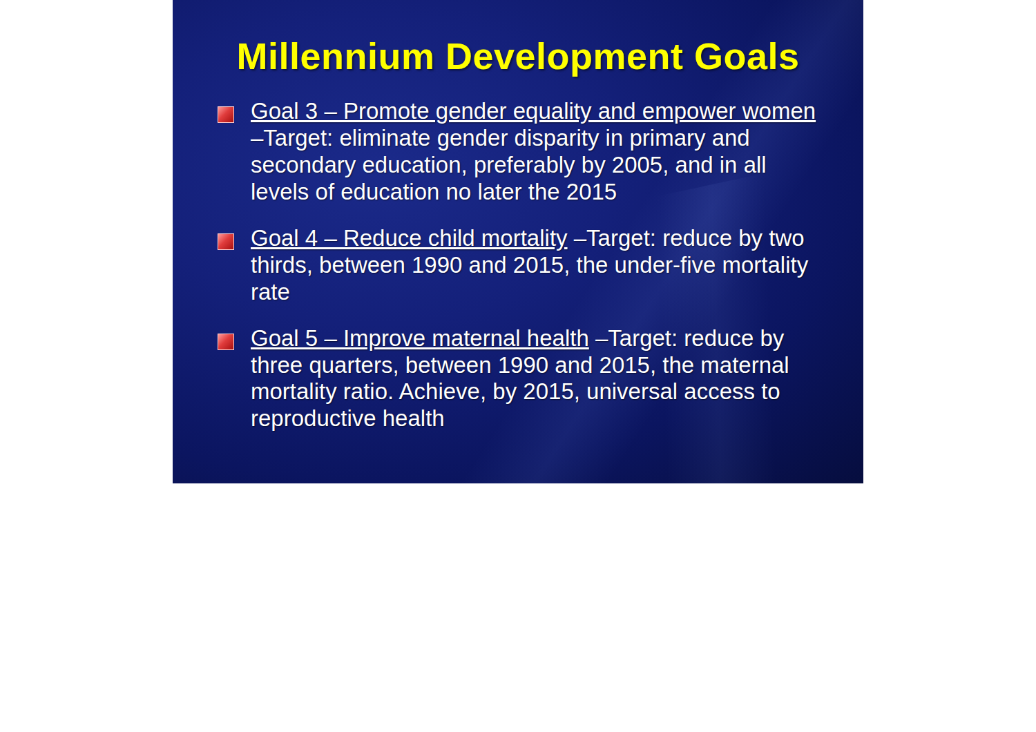Millennium Development Goals
Goal 3 – Promote gender equality and empower women –Target: eliminate gender disparity in primary and secondary education, preferably by 2005, and in all levels of education no later the 2015
Goal 4 – Reduce child mortality –Target: reduce by two thirds, between 1990 and 2015, the under-five mortality rate
Goal 5 – Improve maternal health –Target: reduce by three quarters, between 1990 and 2015, the maternal mortality ratio. Achieve, by 2015, universal access to reproductive health